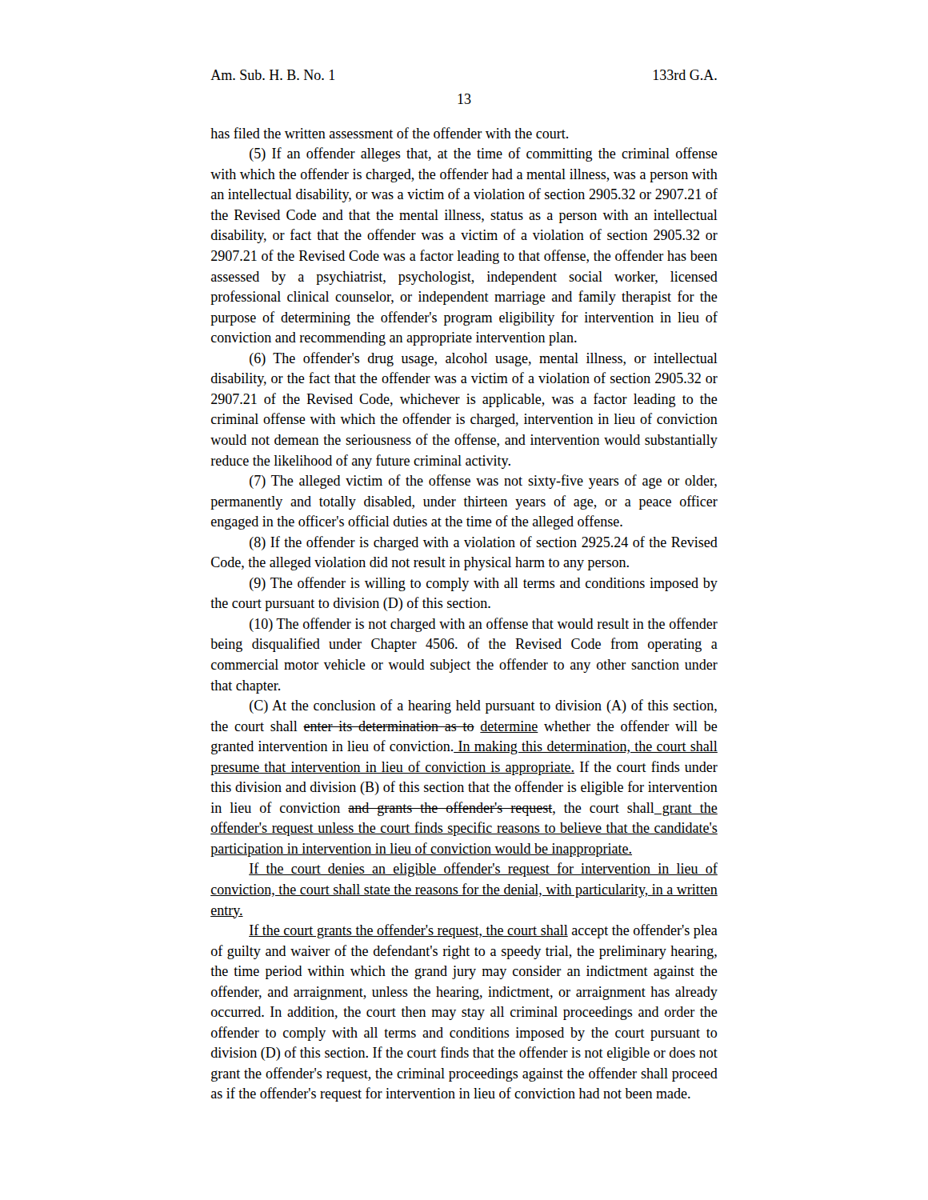Am. Sub. H. B. No. 1
133rd G.A.
13
has filed the written assessment of the offender with the court.
(5) If an offender alleges that, at the time of committing the criminal offense with which the offender is charged, the offender had a mental illness, was a person with an intellectual disability, or was a victim of a violation of section 2905.32 or 2907.21 of the Revised Code and that the mental illness, status as a person with an intellectual disability, or fact that the offender was a victim of a violation of section 2905.32 or 2907.21 of the Revised Code was a factor leading to that offense, the offender has been assessed by a psychiatrist, psychologist, independent social worker, licensed professional clinical counselor, or independent marriage and family therapist for the purpose of determining the offender's program eligibility for intervention in lieu of conviction and recommending an appropriate intervention plan.
(6) The offender's drug usage, alcohol usage, mental illness, or intellectual disability, or the fact that the offender was a victim of a violation of section 2905.32 or 2907.21 of the Revised Code, whichever is applicable, was a factor leading to the criminal offense with which the offender is charged, intervention in lieu of conviction would not demean the seriousness of the offense, and intervention would substantially reduce the likelihood of any future criminal activity.
(7) The alleged victim of the offense was not sixty-five years of age or older, permanently and totally disabled, under thirteen years of age, or a peace officer engaged in the officer's official duties at the time of the alleged offense.
(8) If the offender is charged with a violation of section 2925.24 of the Revised Code, the alleged violation did not result in physical harm to any person.
(9) The offender is willing to comply with all terms and conditions imposed by the court pursuant to division (D) of this section.
(10) The offender is not charged with an offense that would result in the offender being disqualified under Chapter 4506. of the Revised Code from operating a commercial motor vehicle or would subject the offender to any other sanction under that chapter.
(C) At the conclusion of a hearing held pursuant to division (A) of this section, the court shall enter its determination as to determine whether the offender will be granted intervention in lieu of conviction. In making this determination, the court shall presume that intervention in lieu of conviction is appropriate. If the court finds under this division and division (B) of this section that the offender is eligible for intervention in lieu of conviction and grants the offender's request, the court shall grant the offender's request unless the court finds specific reasons to believe that the candidate's participation in intervention in lieu of conviction would be inappropriate.
If the court denies an eligible offender's request for intervention in lieu of conviction, the court shall state the reasons for the denial, with particularity, in a written entry.
If the court grants the offender's request, the court shall accept the offender's plea of guilty and waiver of the defendant's right to a speedy trial, the preliminary hearing, the time period within which the grand jury may consider an indictment against the offender, and arraignment, unless the hearing, indictment, or arraignment has already occurred. In addition, the court then may stay all criminal proceedings and order the offender to comply with all terms and conditions imposed by the court pursuant to division (D) of this section. If the court finds that the offender is not eligible or does not grant the offender's request, the criminal proceedings against the offender shall proceed as if the offender's request for intervention in lieu of conviction had not been made.